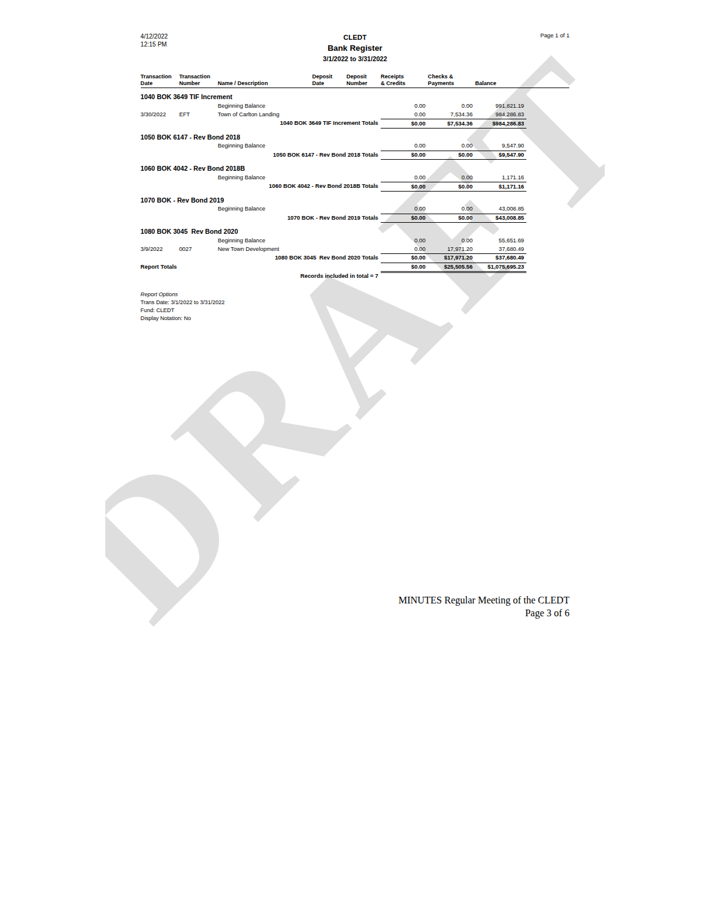DRAFT
4/12/2022
12:15 PM
Page 1 of 1
CLEDT
Bank Register
3/1/2022 to 3/31/2022
| Transaction | Transaction | | Deposit | Deposit | Receipts | Checks & | | |
| --- | --- | --- | --- | --- | --- | --- | --- | --- |
| Date | Number | Name / Description | Date | Number | & Credits | Payments | Balance | |
| 1040 BOK 3649 TIF Increment |
| | | Beginning Balance | | | 0.00 | 0.00 | 991,821.19 | |
| 3/30/2022 | EFT | Town of Carlton Landing | | | 0.00 | 7,534.36 | 984,286.83 | |
| 1040 BOK 3649 TIF Increment Totals | $0.00 | $7,534.36 | $984,286.83 | |
| 1050 BOK 6147 - Rev Bond 2018 |
| | | Beginning Balance | | | 0.00 | 0.00 | 9,547.90 | |
| 1050 BOK 6147 - Rev Bond 2018 Totals | $0.00 | $0.00 | $9,547.90 | |
| 1060 BOK 4042 - Rev Bond 2018B |
| | | Beginning Balance | | | 0.00 | 0.00 | 1,171.16 | |
| 1060 BOK 4042 - Rev Bond 2018B Totals | $0.00 | $0.00 | $1,171.16 | |
| 1070 BOK - Rev Bond 2019 |
| | | Beginning Balance | | | 0.00 | 0.00 | 43,008.85 | |
| 1070 BOK - Rev Bond 2019 Totals | $0.00 | $0.00 | $43,008.85 | |
| 1080 BOK 3045 Rev Bond 2020 |
| | | Beginning Balance | | | 0.00 | 0.00 | 55,651.69 | |
| 3/9/2022 | 0027 | New Town Development | | | 0.00 | 17,971.20 | 37,680.49 | |
| 1080 BOK 3045 Rev Bond 2020 Totals | $0.00 | $17,971.20 | $37,680.49 | |
| Report Totals | $0.00 | $25,505.56 | $1,075,695.23 | |
| Records included in total = 7 | | | | |
Report Options
Trans Date: 3/1/2022 to 3/31/2022
Fund: CLEDT
Display Notation: No
MINUTES Regular Meeting of the CLEDT
Page 3 of 6